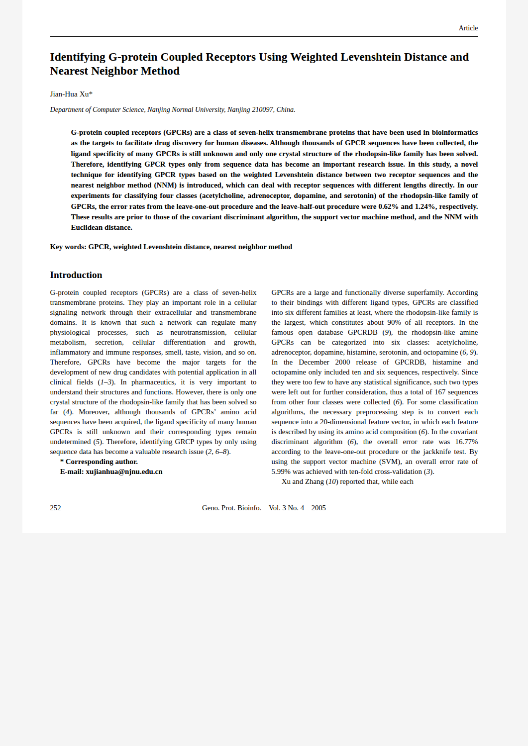Article
Identifying G-protein Coupled Receptors Using Weighted Levenshtein Distance and Nearest Neighbor Method
Jian-Hua Xu*
Department of Computer Science, Nanjing Normal University, Nanjing 210097, China.
G-protein coupled receptors (GPCRs) are a class of seven-helix transmembrane proteins that have been used in bioinformatics as the targets to facilitate drug discovery for human diseases. Although thousands of GPCR sequences have been collected, the ligand specificity of many GPCRs is still unknown and only one crystal structure of the rhodopsin-like family has been solved. Therefore, identifying GPCR types only from sequence data has become an important research issue. In this study, a novel technique for identifying GPCR types based on the weighted Levenshtein distance between two receptor sequences and the nearest neighbor method (NNM) is introduced, which can deal with receptor sequences with different lengths directly. In our experiments for classifying four classes (acetylcholine, adrenoceptor, dopamine, and serotonin) of the rhodopsin-like family of GPCRs, the error rates from the leave-one-out procedure and the leave-half-out procedure were 0.62% and 1.24%, respectively. These results are prior to those of the covariant discriminant algorithm, the support vector machine method, and the NNM with Euclidean distance.
Key words: GPCR, weighted Levenshtein distance, nearest neighbor method
Introduction
G-protein coupled receptors (GPCRs) are a class of seven-helix transmembrane proteins. They play an important role in a cellular signaling network through their extracellular and transmembrane domains. It is known that such a network can regulate many physiological processes, such as neurotransmission, cellular metabolism, secretion, cellular differentiation and growth, inflammatory and immune responses, smell, taste, vision, and so on. Therefore, GPCRs have become the major targets for the development of new drug candidates with potential application in all clinical fields (1–3). In pharmaceutics, it is very important to understand their structures and functions. However, there is only one crystal structure of the rhodopsin-like family that has been solved so far (4). Moreover, although thousands of GPCRs’ amino acid sequences have been acquired, the ligand specificity of many human GPCRs is still unknown and their corresponding types remain undetermined (5). Therefore, identifying GRCP types by only using sequence data has become a valuable research issue (2, 6–8).
* Corresponding author. E-mail: xujianhua@njnu.edu.cn
GPCRs are a large and functionally diverse superfamily. According to their bindings with different ligand types, GPCRs are classified into six different families at least, where the rhodopsin-like family is the largest, which constitutes about 90% of all receptors. In the famous open database GPCRDB (9), the rhodopsin-like amine GPCRs can be categorized into six classes: acetylcholine, adrenoceptor, dopamine, histamine, serotonin, and octopamine (6, 9). In the December 2000 release of GPCRDB, histamine and octopamine only included ten and six sequences, respectively. Since they were too few to have any statistical significance, such two types were left out for further consideration, thus a total of 167 sequences from other four classes were collected (6). For some classification algorithms, the necessary preprocessing step is to convert each sequence into a 20-dimensional feature vector, in which each feature is described by using its amino acid composition (6). In the covariant discriminant algorithm (6), the overall error rate was 16.77% according to the leave-one-out procedure or the jackknife test. By using the support vector machine (SVM), an overall error rate of 5.99% was achieved with ten-fold cross-validation (3).
Xu and Zhang (10) reported that, while each
252
Geno. Prot. Bioinfo. Vol. 3 No. 4 2005